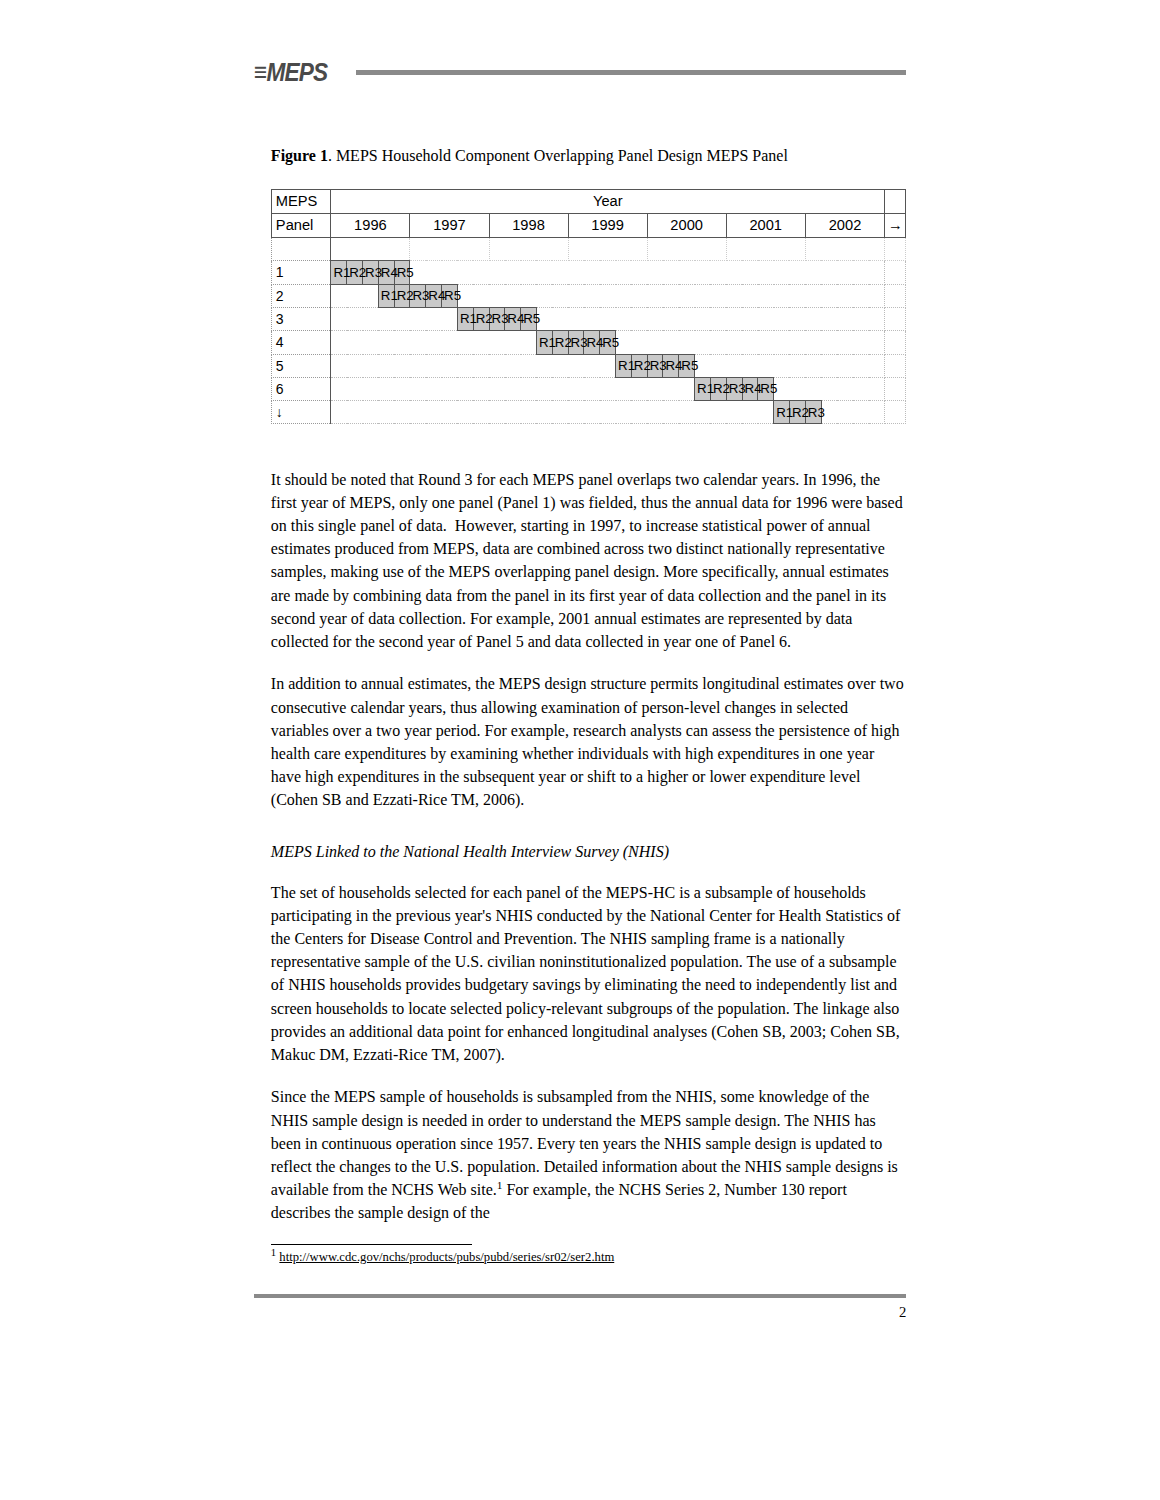≡MEPS
Figure 1. MEPS Household Component Overlapping Panel Design MEPS Panel
| MEPS | Year | |
| Panel | 1996 | 1997 | 1998 | 1999 | 2000 | 2001 | 2002 | → |
| 1 | R1 | R2 | R3 | R4 | R5 | | |
| 2 | | R1 | R2 | R3 | R4 | R5 | | |
| 3 | | R1 | R2 | R3 | R4 | R5 | | |
| 4 | | R1 | R2 | R3 | R4 | R5 | | |
| 5 | | R1 | R2 | R3 | R4 | R5 | | |
| 6 | | R1 | R2 | R3 | R4 | R5 | | |
| ↓ | | R1 | R2 | R3 | | |
It should be noted that Round 3 for each MEPS panel overlaps two calendar years. In 1996, the first year of MEPS, only one panel (Panel 1) was fielded, thus the annual data for 1996 were based on this single panel of data. However, starting in 1997, to increase statistical power of annual estimates produced from MEPS, data are combined across two distinct nationally representative samples, making use of the MEPS overlapping panel design. More specifically, annual estimates are made by combining data from the panel in its first year of data collection and the panel in its second year of data collection. For example, 2001 annual estimates are represented by data collected for the second year of Panel 5 and data collected in year one of Panel 6.
In addition to annual estimates, the MEPS design structure permits longitudinal estimates over two consecutive calendar years, thus allowing examination of person-level changes in selected variables over a two year period. For example, research analysts can assess the persistence of high health care expenditures by examining whether individuals with high expenditures in one year have high expenditures in the subsequent year or shift to a higher or lower expenditure level (Cohen SB and Ezzati-Rice TM, 2006).
MEPS Linked to the National Health Interview Survey (NHIS)
The set of households selected for each panel of the MEPS-HC is a subsample of households participating in the previous year's NHIS conducted by the National Center for Health Statistics of the Centers for Disease Control and Prevention. The NHIS sampling frame is a nationally representative sample of the U.S. civilian noninstitutionalized population. The use of a subsample of NHIS households provides budgetary savings by eliminating the need to independently list and screen households to locate selected policy-relevant subgroups of the population. The linkage also provides an additional data point for enhanced longitudinal analyses (Cohen SB, 2003; Cohen SB, Makuc DM, Ezzati-Rice TM, 2007).
Since the MEPS sample of households is subsampled from the NHIS, some knowledge of the NHIS sample design is needed in order to understand the MEPS sample design. The NHIS has been in continuous operation since 1957. Every ten years the NHIS sample design is updated to reflect the changes to the U.S. population. Detailed information about the NHIS sample designs is available from the NCHS Web site.1 For example, the NCHS Series 2, Number 130 report describes the sample design of the
1 http://www.cdc.gov/nchs/products/pubs/pubd/series/sr02/ser2.htm
2